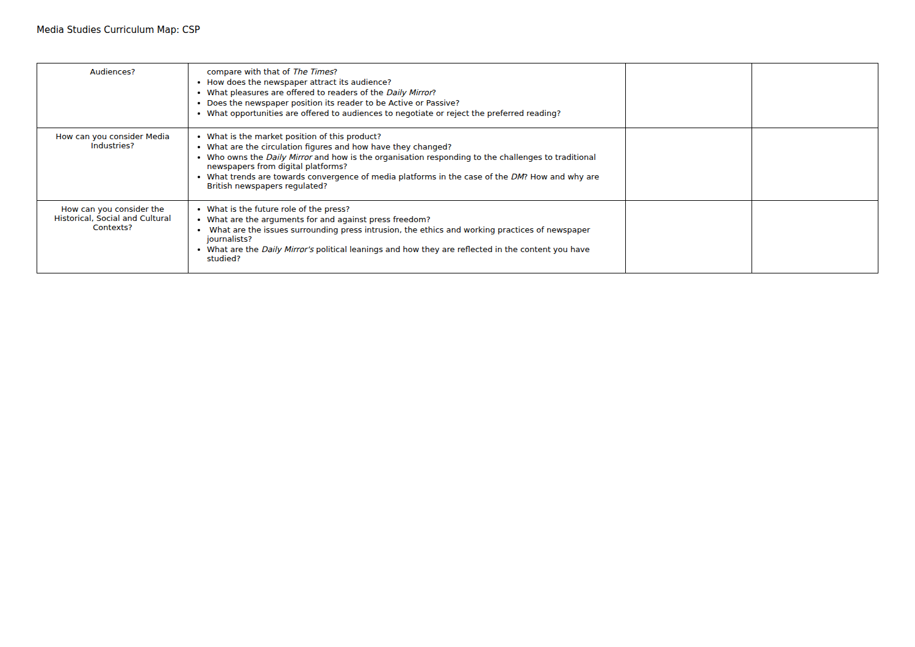Media Studies Curriculum Map: CSP
| Audiences? | compare with that of The Times ? How does the newspaper attract its audience? What pleasures are offered to readers of the Daily Mirror ? Does the newspaper position its reader to be Active or Passive? What opportunities are offered to audiences to negotiate or reject the preferred reading? | | |
| How can you consider Media Industries? | What is the market position of this product? What are the circulation figures and how have they changed? Who owns the Daily Mirror and how is the organisation responding to the challenges to traditional newspapers from digital platforms? What trends are towards convergence of media platforms in the case of the DM ? How and why are British newspapers regulated? | | |
| How can you consider the Historical, Social and Cultural Contexts? | What is the future role of the press? What are the arguments for and against press freedom? What are the issues surrounding press intrusion, the ethics and working practices of newspaper journalists? What are the Daily Mirror's political leanings and how they are reflected in the content you have studied? | | |